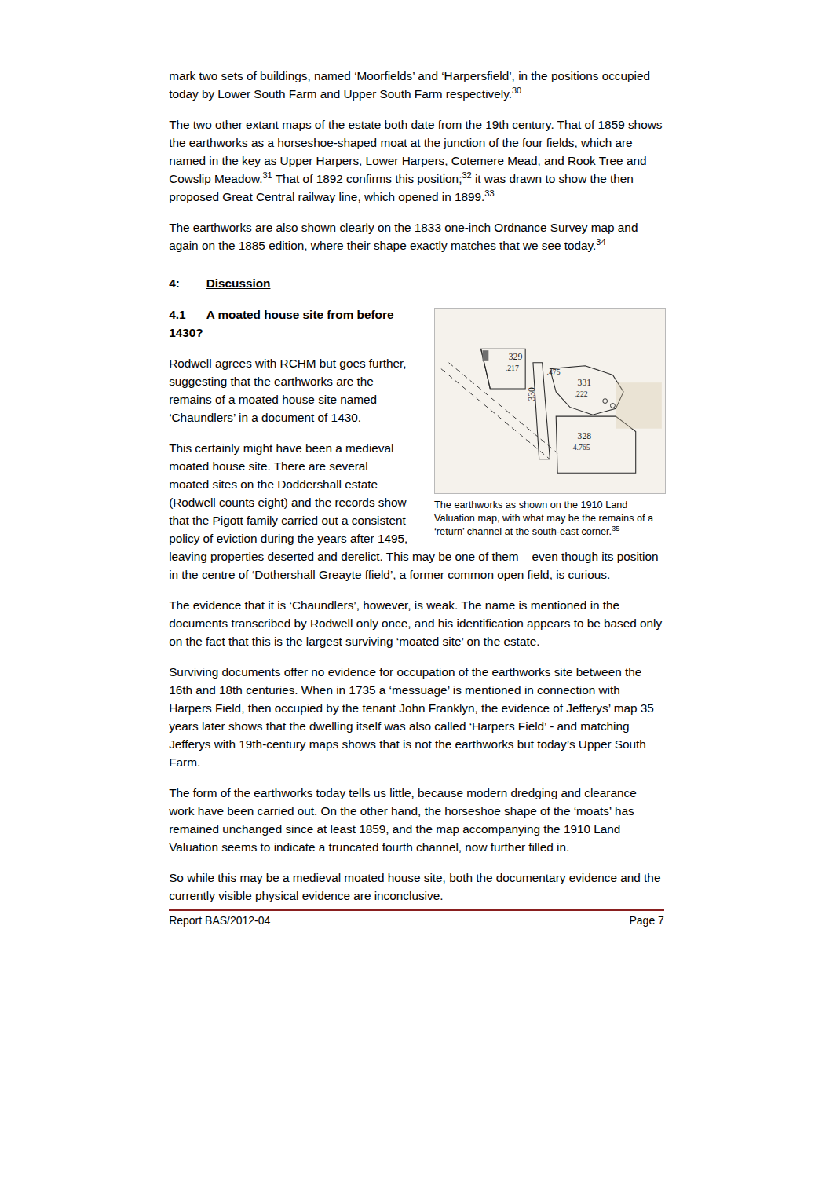mark two sets of buildings, named ‘Moorfields’ and ‘Harpersfield’, in the positions occupied today by Lower South Farm and Upper South Farm respectively.30
The two other extant maps of the estate both date from the 19th century. That of 1859 shows the earthworks as a horseshoe-shaped moat at the junction of the four fields, which are named in the key as Upper Harpers, Lower Harpers, Cotemere Mead, and Rook Tree and Cowslip Meadow.31 That of 1892 confirms this position;32 it was drawn to show the then proposed Great Central railway line, which opened in 1899.33
The earthworks are also shown clearly on the 1833 one-inch Ordnance Survey map and again on the 1885 edition, where their shape exactly matches that we see today.34
4: Discussion
329 .217 331 .222 330 .475 328 4.765
The earthworks as shown on the 1910 Land Valuation map, with what may be the remains of a ‘return’ channel at the south-east corner.35
4.1 A moated house site from before 1430?
Rodwell agrees with RCHM but goes further, suggesting that the earthworks are the remains of a moated house site named ‘Chaundlers’ in a document of 1430.
This certainly might have been a medieval moated house site. There are several moated sites on the Doddershall estate (Rodwell counts eight) and the records show that the Pigott family carried out a consistent policy of eviction during the years after 1495, leaving properties deserted and derelict. This may be one of them – even though its position in the centre of ‘Dothershall Greayte ffield’, a former common open field, is curious.
The evidence that it is ‘Chaundlers’, however, is weak. The name is mentioned in the documents transcribed by Rodwell only once, and his identification appears to be based only on the fact that this is the largest surviving ‘moated site’ on the estate.
Surviving documents offer no evidence for occupation of the earthworks site between the 16th and 18th centuries. When in 1735 a ‘messuage’ is mentioned in connection with Harpers Field, then occupied by the tenant John Franklyn, the evidence of Jefferys’ map 35 years later shows that the dwelling itself was also called ‘Harpers Field’ - and matching Jefferys with 19th-century maps shows that is not the earthworks but today’s Upper South Farm.
The form of the earthworks today tells us little, because modern dredging and clearance work have been carried out. On the other hand, the horseshoe shape of the ‘moats’ has remained unchanged since at least 1859, and the map accompanying the 1910 Land Valuation seems to indicate a truncated fourth channel, now further filled in.
So while this may be a medieval moated house site, both the documentary evidence and the currently visible physical evidence are inconclusive.
Report BAS/2012-04 Page 7